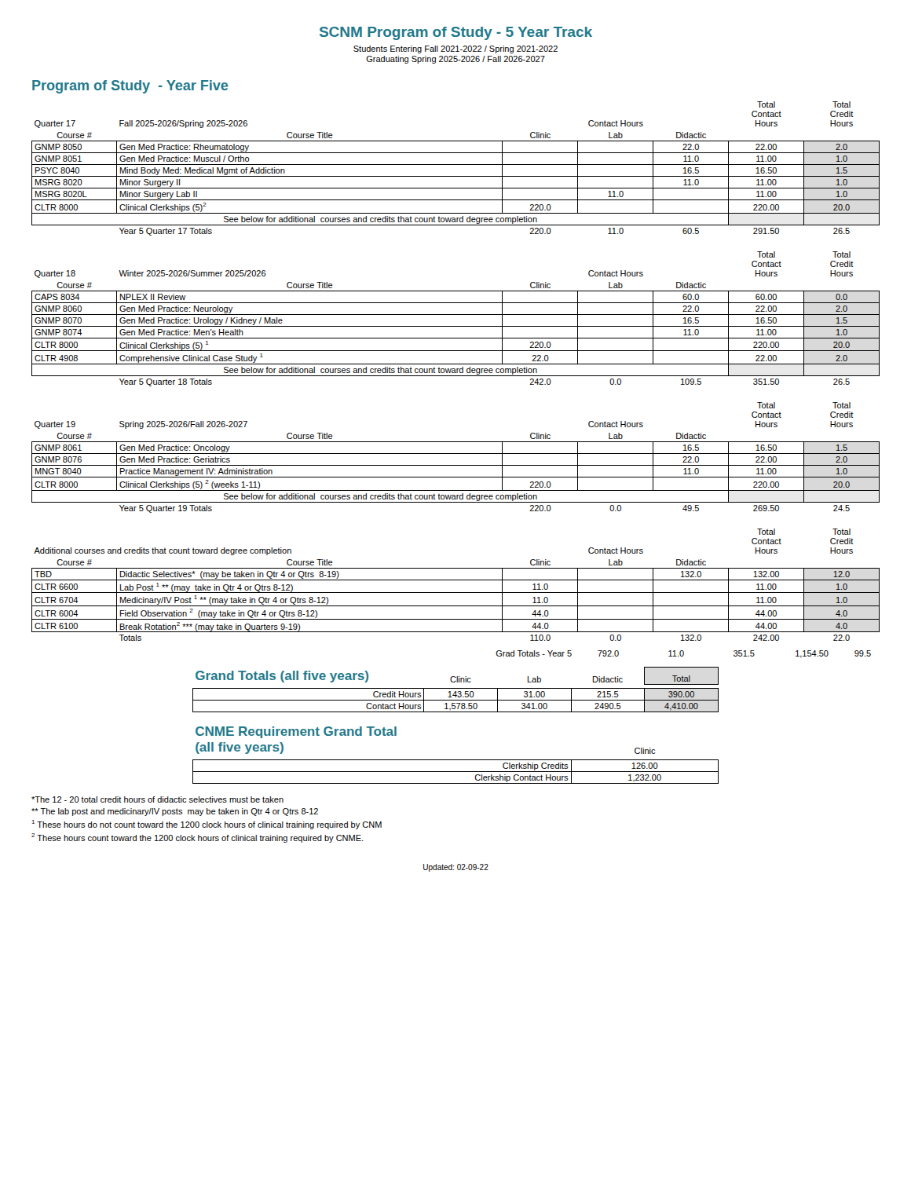SCNM Program of Study - 5 Year Track
Students Entering Fall 2021-2022 / Spring 2021-2022
Graduating Spring 2025-2026 / Fall 2026-2027
Program of Study - Year Five
| Quarter 17 | Fall 2025-2026/Spring 2025-2026 | Contact Hours | Total Contact Hours | Total Credit Hours |
| Course # | Course Title | Clinic | Lab | Didactic | | |
| GNMP 8050 | Gen Med Practice: Rheumatology | | | 22.0 | 22.00 | 2.0 |
| GNMP 8051 | Gen Med Practice: Muscul / Ortho | | | 11.0 | 11.00 | 1.0 |
| PSYC 8040 | Mind Body Med: Medical Mgmt of Addiction | | | 16.5 | 16.50 | 1.5 |
| MSRG 8020 | Minor Surgery II | | | 11.0 | 11.00 | 1.0 |
| MSRG 8020L | Minor Surgery Lab II | | 11.0 | | 11.00 | 1.0 |
| CLTR 8000 | Clinical Clerkships (5) 2 | 220.0 | | | 220.00 | 20.0 |
| See below for additional courses and credits that count toward degree completion | | |
| | Year 5 Quarter 17 Totals | 220.0 | 11.0 | 60.5 | 291.50 | 26.5 |
| Quarter 18 | Winter 2025-2026/Summer 2025/2026 | Contact Hours | Total Contact Hours | Total Credit Hours |
| Course # | Course Title | Clinic | Lab | Didactic | | |
| CAPS 8034 | NPLEX II Review | | | 60.0 | 60.00 | 0.0 |
| GNMP 8060 | Gen Med Practice: Neurology | | | 22.0 | 22.00 | 2.0 |
| GNMP 8070 | Gen Med Practice: Urology / Kidney / Male | | | 16.5 | 16.50 | 1.5 |
| GNMP 8074 | Gen Med Practice: Men's Health | | | 11.0 | 11.00 | 1.0 |
| CLTR 8000 | Clinical Clerkships (5) 1 | 220.0 | | | 220.00 | 20.0 |
| CLTR 4908 | Comprehensive Clinical Case Study 1 | 22.0 | | | 22.00 | 2.0 |
| See below for additional courses and credits that count toward degree completion | | |
| | Year 5 Quarter 18 Totals | 242.0 | 0.0 | 109.5 | 351.50 | 26.5 |
| Quarter 19 | Spring 2025-2026/Fall 2026-2027 | Contact Hours | Total Contact Hours | Total Credit Hours |
| Course # | Course Title | Clinic | Lab | Didactic | | |
| GNMP 8061 | Gen Med Practice: Oncology | | | 16.5 | 16.50 | 1.5 |
| GNMP 8076 | Gen Med Practice: Geriatrics | | | 22.0 | 22.00 | 2.0 |
| MNGT 8040 | Practice Management IV: Administration | | | 11.0 | 11.00 | 1.0 |
| CLTR 8000 | Clinical Clerkships (5) 2 (weeks 1-11) | 220.0 | | | 220.00 | 20.0 |
| See below for additional courses and credits that count toward degree completion | | |
| | Year 5 Quarter 19 Totals | 220.0 | 0.0 | 49.5 | 269.50 | 24.5 |
| Additional courses and credits that count toward degree completion | Contact Hours | Total Contact Hours | Total Credit Hours |
| Course # | Course Title | Clinic | Lab | Didactic | | |
| TBD | Didactic Selectives* (may be taken in Qtr 4 or Qtrs 8-19) | | | 132.0 | 132.00 | 12.0 |
| CLTR 6600 | Lab Post 1 ** (may take in Qtr 4 or Qtrs 8-12) | 11.0 | | | 11.00 | 1.0 |
| CLTR 6704 | Medicinary/IV Post 1 ** (may take in Qtr 4 or Qtrs 8-12) | 11.0 | | | 11.00 | 1.0 |
| CLTR 6004 | Field Observation 2 (may take in Qtr 4 or Qtrs 8-12) | 44.0 | | | 44.00 | 4.0 |
| CLTR 6100 | Break Rotation 2 *** (may take in Quarters 9-19) | 44.0 | | | 44.00 | 4.0 |
| | Totals | 110.0 | 0.0 | 132.0 | 242.00 | 22.0 |
| | Grad Totals - Year 5 | 792.0 | 11.0 | 351.5 | 1,154.50 | 99.5 |
| Grand Totals (all five years) | Clinic | Lab | Didactic | Total |
| Credit Hours | 143.50 | 31.00 | 215.5 | 390.00 |
| Contact Hours | 1,578.50 | 341.00 | 2490.5 | 4,410.00 |
| CNME Requirement Grand Total (all five years) | Clinic |
| Clerkship Credits | 126.00 |
| Clerkship Contact Hours | 1,232.00 |
*The 12 - 20 total credit hours of didactic selectives must be taken
** The lab post and medicinary/IV posts may be taken in Qtr 4 or Qtrs 8-12
1 These hours do not count toward the 1200 clock hours of clinical training required by CNM
2 These hours count toward the 1200 clock hours of clinical training required by CNME.
Updated: 02-09-22